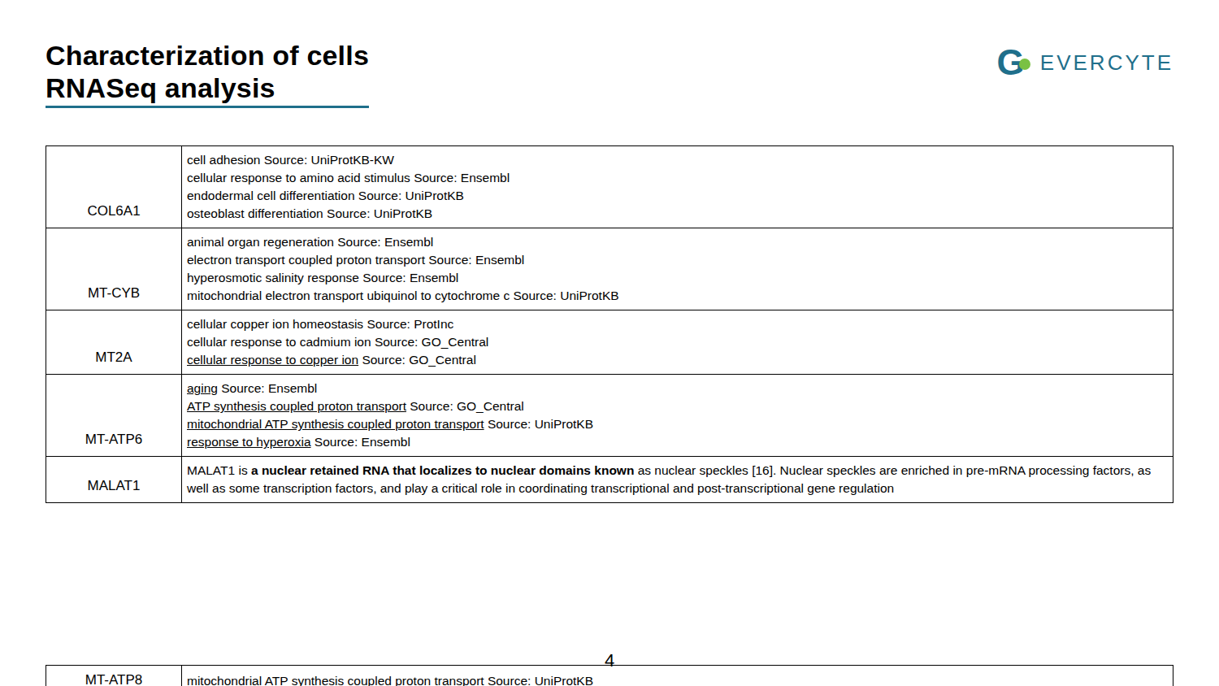G EVER CYTE
Characterization of cells
RNASeq analysis
| COL6A1 | cell adhesion Source: UniProtKB-KW cellular response to amino acid stimulus Source: Ensembl endodermal cell differentiation Source: UniProtKB osteoblast differentiation Source: UniProtKB |
| MT-CYB | animal organ regeneration Source: Ensembl electron transport coupled proton transport Source: Ensembl hyperosmotic salinity response Source: Ensembl mitochondrial electron transport ubiquinol to cytochrome c Source: UniProtKB |
| MT2A | cellular copper ion homeostasis Source: ProtInc cellular response to cadmium ion Source: GO_Central cellular response to copper ion Source: GO_Central |
| MT-ATP6 | aging Source: Ensembl ATP synthesis coupled proton transport Source: GO_Central mitochondrial ATP synthesis coupled proton transport Source: UniProtKB response to hyperoxia Source: Ensembl |
| MALAT1 | MALAT1 is a nuclear retained RNA that localizes to nuclear domains known as nuclear speckles [16]. Nuclear speckles are enriched in pre-mRNA processing factors, as well as some transcription factors, and play a critical role in coordinating transcriptional and post-transcriptional gene regulation |
4
| MT-ATP8 | mitochondrial ATP synthesis coupled proton transport Source: UniProtKB |